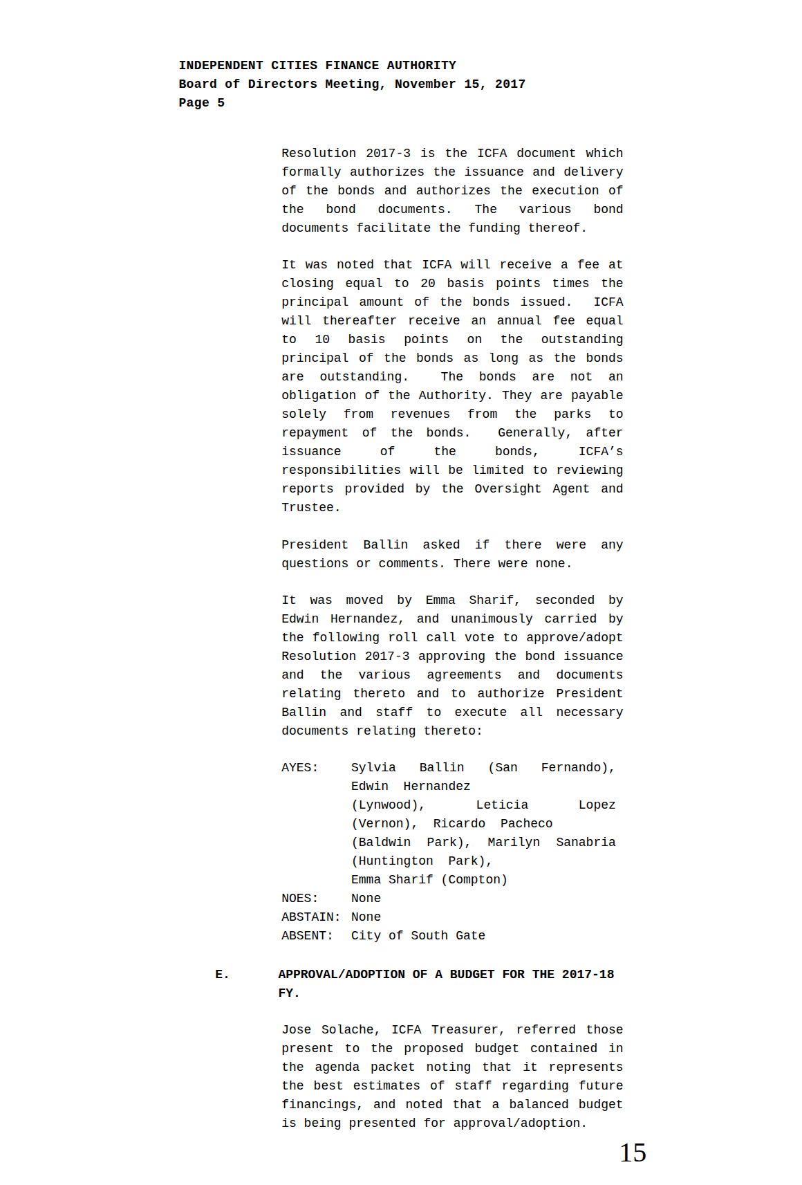INDEPENDENT CITIES FINANCE AUTHORITY
Board of Directors Meeting, November 15, 2017
Page 5
Resolution 2017-3 is the ICFA document which formally authorizes the issuance and delivery of the bonds and authorizes the execution of the bond documents. The various bond documents facilitate the funding thereof.
It was noted that ICFA will receive a fee at closing equal to 20 basis points times the principal amount of the bonds issued. ICFA will thereafter receive an annual fee equal to 10 basis points on the outstanding principal of the bonds as long as the bonds are outstanding. The bonds are not an obligation of the Authority. They are payable solely from revenues from the parks to repayment of the bonds. Generally, after issuance of the bonds, ICFA’s responsibilities will be limited to reviewing reports provided by the Oversight Agent and Trustee.
President Ballin asked if there were any questions or comments. There were none.
It was moved by Emma Sharif, seconded by Edwin Hernandez, and unanimously carried by the following roll call vote to approve/adopt Resolution 2017-3 approving the bond issuance and the various agreements and documents relating thereto and to authorize President Ballin and staff to execute all necessary documents relating thereto:
AYES:
Sylvia Ballin (San Fernando), Edwin Hernandez (Lynwood), Leticia Lopez (Vernon), Ricardo Pacheco (Baldwin Park), Marilyn Sanabria (Huntington Park), Emma Sharif (Compton)
NOES:
None
ABSTAIN:
None
ABSENT:
City of South Gate
E.
APPROVAL/ADOPTION OF A BUDGET FOR THE 2017-18 FY.
Jose Solache, ICFA Treasurer, referred those present to the proposed budget contained in the agenda packet noting that it represents the best estimates of staff regarding future financings, and noted that a balanced budget is being presented for approval/adoption.
15